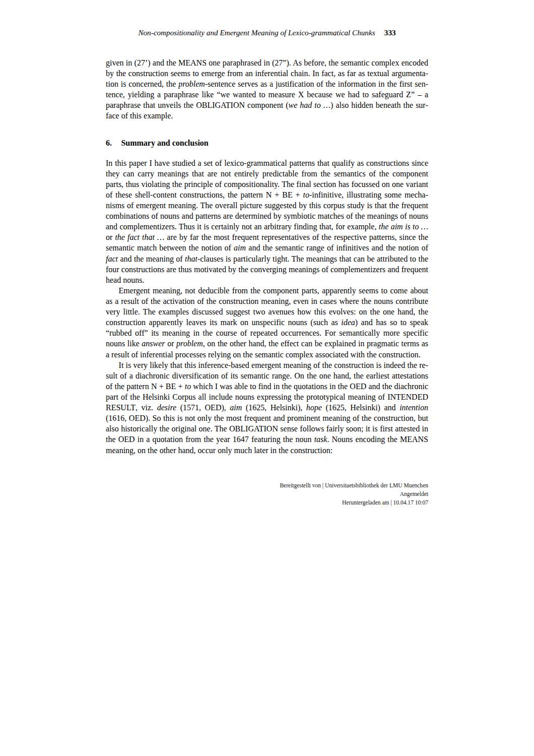Non-compositionality and Emergent Meaning of Lexico-grammatical Chunks 333
given in (27’) and the MEANS one paraphrased in (27”). As before, the semantic complex encoded by the construction seems to emerge from an inferential chain. In fact, as far as textual argumentation is concerned, the problem-sentence serves as a justification of the information in the first sentence, yielding a paraphrase like “we wanted to measure X because we had to safeguard Z” – a paraphrase that unveils the OBLIGATION component (we had to …) also hidden beneath the surface of this example.
6. Summary and conclusion
In this paper I have studied a set of lexico-grammatical patterns that qualify as constructions since they can carry meanings that are not entirely predictable from the semantics of the component parts, thus violating the principle of compositionality. The final section has focussed on one variant of these shell-content constructions, the pattern N + BE + to-infinitive, illustrating some mechanisms of emergent meaning. The overall picture suggested by this corpus study is that the frequent combinations of nouns and patterns are determined by symbiotic matches of the meanings of nouns and complementizers. Thus it is certainly not an arbitrary finding that, for example, the aim is to … or the fact that … are by far the most frequent representatives of the respective patterns, since the semantic match between the notion of aim and the semantic range of infinitives and the notion of fact and the meaning of that-clauses is particularly tight. The meanings that can be attributed to the four constructions are thus motivated by the converging meanings of complementizers and frequent head nouns.
Emergent meaning, not deducible from the component parts, apparently seems to come about as a result of the activation of the construction meaning, even in cases where the nouns contribute very little. The examples discussed suggest two avenues how this evolves: on the one hand, the construction apparently leaves its mark on unspecific nouns (such as idea) and has so to speak “rubbed off” its meaning in the course of repeated occurrences. For semantically more specific nouns like answer or problem, on the other hand, the effect can be explained in pragmatic terms as a result of inferential processes relying on the semantic complex associated with the construction.
It is very likely that this inference-based emergent meaning of the construction is indeed the result of a diachronic diversification of its semantic range. On the one hand, the earliest attestations of the pattern N + BE + to which I was able to find in the quotations in the OED and the diachronic part of the Helsinki Corpus all include nouns expressing the prototypical meaning of INTENDED RESULT, viz. desire (1571, OED), aim (1625, Helsinki), hope (1625, Helsinki) and intention (1616, OED). So this is not only the most frequent and prominent meaning of the construction, but also historically the original one. The OBLIGATION sense follows fairly soon; it is first attested in the OED in a quotation from the year 1647 featuring the noun task. Nouns encoding the MEANS meaning, on the other hand, occur only much later in the construction:
Bereitgestellt von | Universitaetsbibliothek der LMU Muenchen
Angemeldet
Heruntergeladen am | 10.04.17 10:07